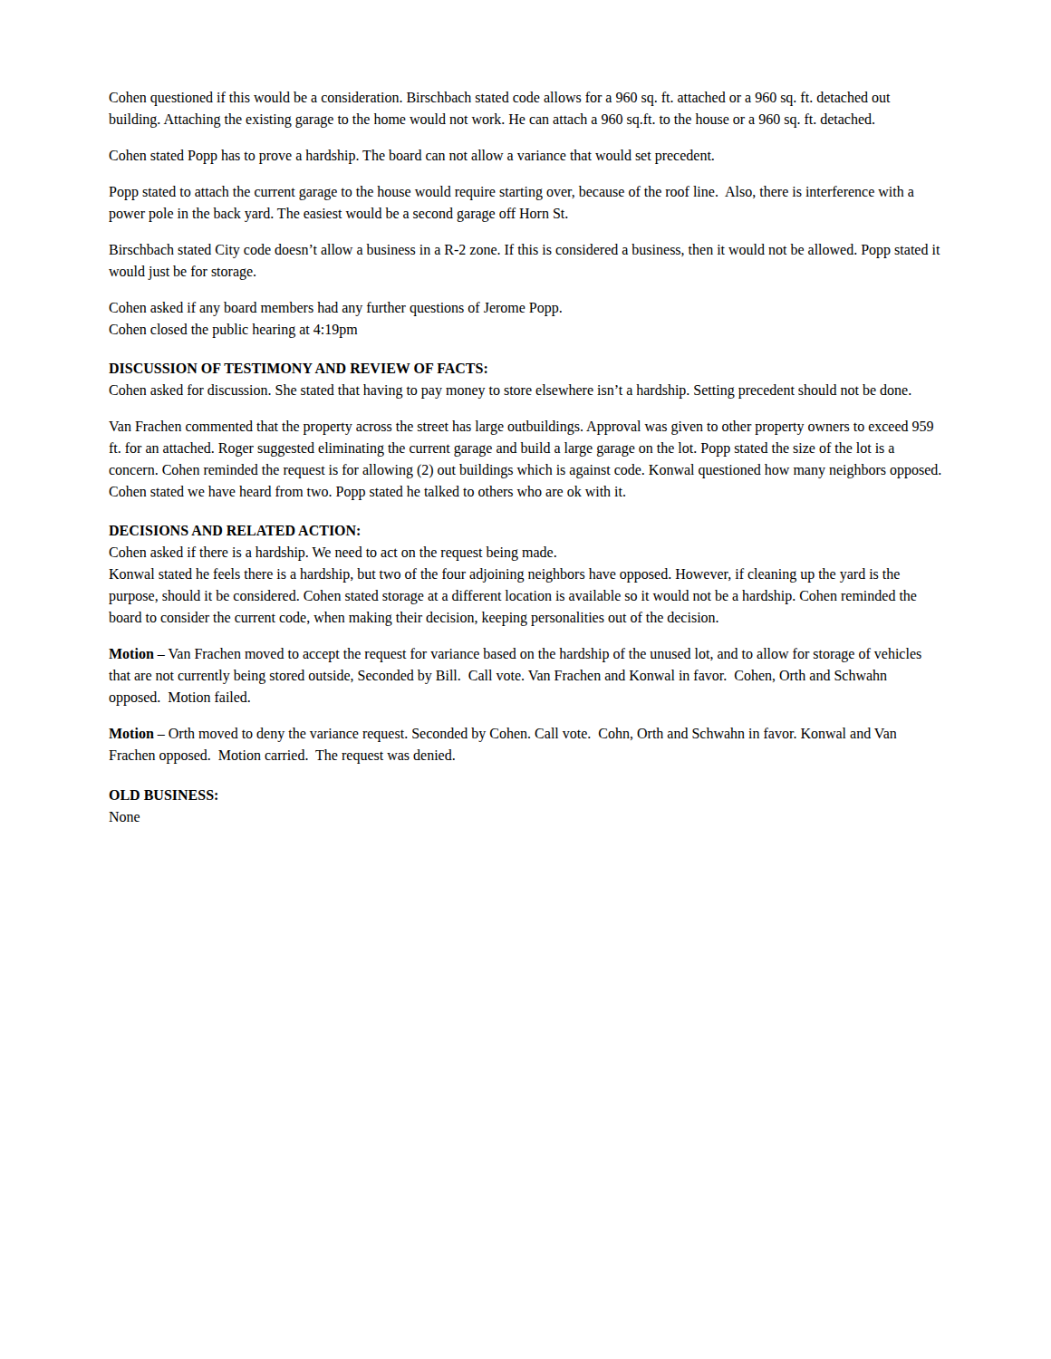Cohen questioned if this would be a consideration. Birschbach stated code allows for a 960 sq. ft. attached or a 960 sq. ft. detached out building. Attaching the existing garage to the home would not work. He can attach a 960 sq.ft. to the house or a 960 sq. ft. detached.
Cohen stated Popp has to prove a hardship. The board can not allow a variance that would set precedent.
Popp stated to attach the current garage to the house would require starting over, because of the roof line. Also, there is interference with a power pole in the back yard. The easiest would be a second garage off Horn St.
Birschbach stated City code doesn’t allow a business in a R-2 zone. If this is considered a business, then it would not be allowed. Popp stated it would just be for storage.
Cohen asked if any board members had any further questions of Jerome Popp.
Cohen closed the public hearing at 4:19pm
Discussion of Testimony and Review of Facts:
Cohen asked for discussion. She stated that having to pay money to store elsewhere isn’t a hardship. Setting precedent should not be done.
Van Frachen commented that the property across the street has large outbuildings. Approval was given to other property owners to exceed 959 ft. for an attached. Roger suggested eliminating the current garage and build a large garage on the lot. Popp stated the size of the lot is a concern. Cohen reminded the request is for allowing (2) out buildings which is against code. Konwal questioned how many neighbors opposed. Cohen stated we have heard from two. Popp stated he talked to others who are ok with it.
Decisions and Related Action:
Cohen asked if there is a hardship. We need to act on the request being made.
Konwal stated he feels there is a hardship, but two of the four adjoining neighbors have opposed. However, if cleaning up the yard is the purpose, should it be considered. Cohen stated storage at a different location is available so it would not be a hardship. Cohen reminded the board to consider the current code, when making their decision, keeping personalities out of the decision.
Motion – Van Frachen moved to accept the request for variance based on the hardship of the unused lot, and to allow for storage of vehicles that are not currently being stored outside, Seconded by Bill. Call vote. Van Frachen and Konwal in favor. Cohen, Orth and Schwahn opposed. Motion failed.
Motion – Orth moved to deny the variance request. Seconded by Cohen. Call vote. Cohn, Orth and Schwahn in favor. Konwal and Van Frachen opposed. Motion carried. The request was denied.
Old Business:
None